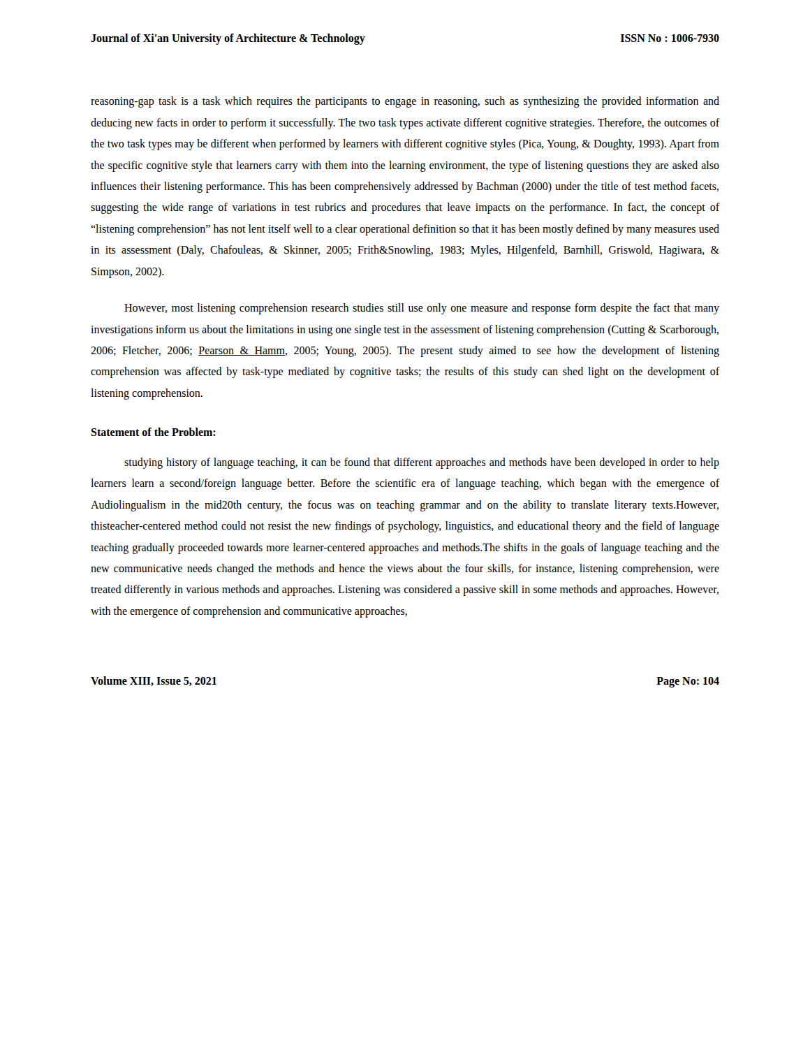Journal of Xi'an University of Architecture & Technology
ISSN No : 1006-7930
reasoning-gap task is a task which requires the participants to engage in reasoning, such as synthesizing the provided information and deducing new facts in order to perform it successfully. The two task types activate different cognitive strategies. Therefore, the outcomes of the two task types may be different when performed by learners with different cognitive styles (Pica, Young, & Doughty, 1993). Apart from the specific cognitive style that learners carry with them into the learning environment, the type of listening questions they are asked also influences their listening performance. This has been comprehensively addressed by Bachman (2000) under the title of test method facets, suggesting the wide range of variations in test rubrics and procedures that leave impacts on the performance. In fact, the concept of “listening comprehension” has not lent itself well to a clear operational definition so that it has been mostly defined by many measures used in its assessment (Daly, Chafouleas, & Skinner, 2005; Frith&Snowling, 1983; Myles, Hilgenfeld, Barnhill, Griswold, Hagiwara, & Simpson, 2002).
However, most listening comprehension research studies still use only one measure and response form despite the fact that many investigations inform us about the limitations in using one single test in the assessment of listening comprehension (Cutting & Scarborough, 2006; Fletcher, 2006; Pearson & Hamm, 2005; Young, 2005). The present study aimed to see how the development of listening comprehension was affected by task-type mediated by cognitive tasks; the results of this study can shed light on the development of listening comprehension.
Statement of the Problem:
studying history of language teaching, it can be found that different approaches and methods have been developed in order to help learners learn a second/foreign language better. Before the scientific era of language teaching, which began with the emergence of Audiolingualism in the mid20th century, the focus was on teaching grammar and on the ability to translate literary texts.However, thisteacher-centered method could not resist the new findings of psychology, linguistics, and educational theory and the field of language teaching gradually proceeded towards more learner-centered approaches and methods.The shifts in the goals of language teaching and the new communicative needs changed the methods and hence the views about the four skills, for instance, listening comprehension, were treated differently in various methods and approaches. Listening was considered a passive skill in some methods and approaches. However, with the emergence of comprehension and communicative approaches,
Volume XIII, Issue 5, 2021
Page No: 104